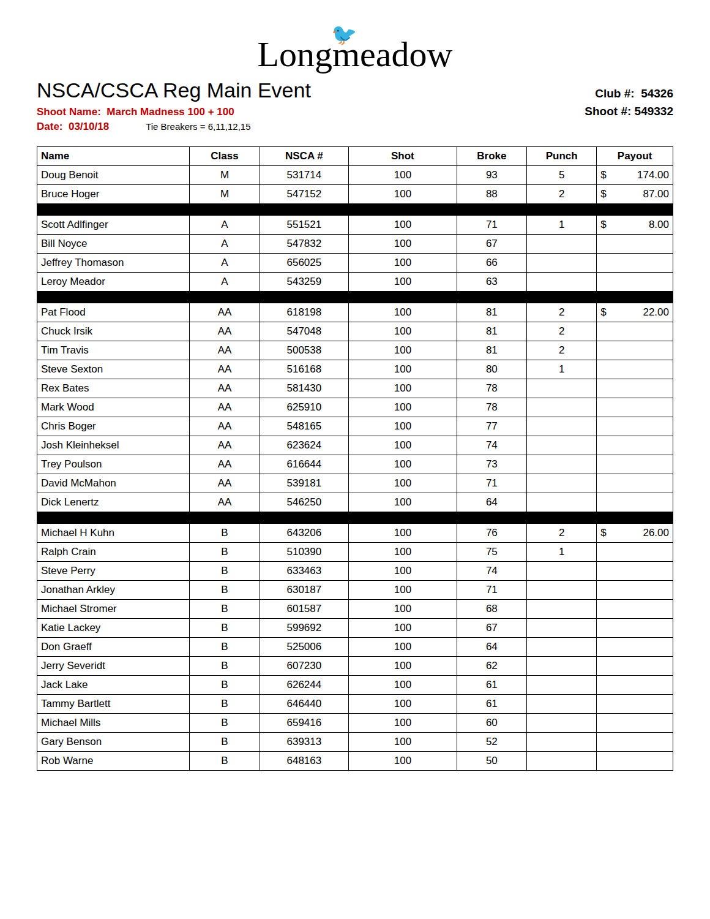🐦 Longmeadow
NSCA/CSCA Reg Main Event
Club #: 54326
Shoot Name: March Madness 100 + 100
Shoot #: 549332
Date: 03/10/18
Tie Breakers = 6,11,12,15
| Name | Class | NSCA # | Shot | Broke | Punch | Payout |
| --- | --- | --- | --- | --- | --- | --- |
| Doug Benoit | M | 531714 | 100 | 93 | 5 | $ 174.00 |
| Bruce Hoger | M | 547152 | 100 | 88 | 2 | $ 87.00 |
| Scott Adlfinger | A | 551521 | 100 | 71 | 1 | $ 8.00 |
| Bill Noyce | A | 547832 | 100 | 67 | | |
| Jeffrey Thomason | A | 656025 | 100 | 66 | | |
| Leroy Meador | A | 543259 | 100 | 63 | | |
| Pat Flood | AA | 618198 | 100 | 81 | 2 | $ 22.00 |
| Chuck Irsik | AA | 547048 | 100 | 81 | 2 | |
| Tim Travis | AA | 500538 | 100 | 81 | 2 | |
| Steve Sexton | AA | 516168 | 100 | 80 | 1 | |
| Rex Bates | AA | 581430 | 100 | 78 | | |
| Mark Wood | AA | 625910 | 100 | 78 | | |
| Chris Boger | AA | 548165 | 100 | 77 | | |
| Josh Kleinheksel | AA | 623624 | 100 | 74 | | |
| Trey Poulson | AA | 616644 | 100 | 73 | | |
| David McMahon | AA | 539181 | 100 | 71 | | |
| Dick Lenertz | AA | 546250 | 100 | 64 | | |
| Michael H Kuhn | B | 643206 | 100 | 76 | 2 | $ 26.00 |
| Ralph Crain | B | 510390 | 100 | 75 | 1 | |
| Steve Perry | B | 633463 | 100 | 74 | | |
| Jonathan Arkley | B | 630187 | 100 | 71 | | |
| Michael Stromer | B | 601587 | 100 | 68 | | |
| Katie Lackey | B | 599692 | 100 | 67 | | |
| Don Graeff | B | 525006 | 100 | 64 | | |
| Jerry Severidt | B | 607230 | 100 | 62 | | |
| Jack Lake | B | 626244 | 100 | 61 | | |
| Tammy Bartlett | B | 646440 | 100 | 61 | | |
| Michael Mills | B | 659416 | 100 | 60 | | |
| Gary Benson | B | 639313 | 100 | 52 | | |
| Rob Warne | B | 648163 | 100 | 50 | | |